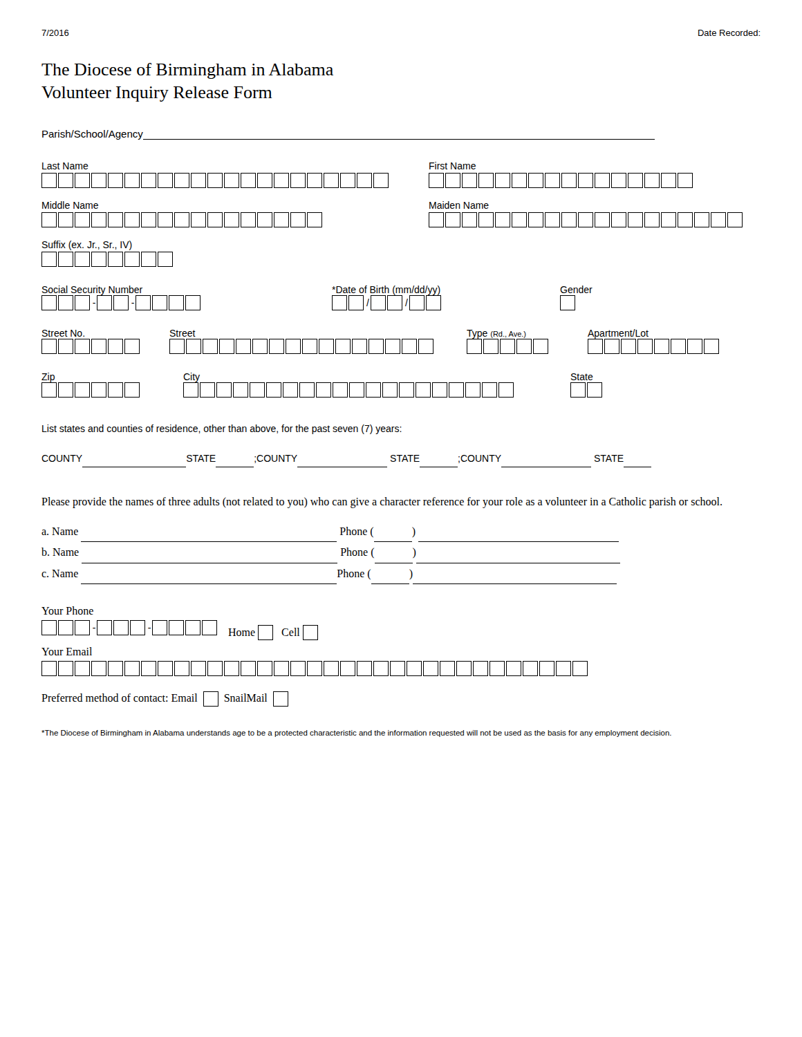7/2016
Date Recorded:
The Diocese of Birmingham in Alabama
Volunteer Inquiry Release Form
Parish/School/Agency
Last Name
First Name
Middle Name
Maiden Name
Suffix (ex. Jr., Sr., IV)
Social Security Number
*Date of Birth (mm/dd/yy)
Gender
- -
/ /
Street No.
Street
Type (Rd., Ave.)
Apartment/Lot
Zip
City
State
List states and counties of residence, other than above, for the past seven (7) years:
COUNTY STATE ;COUNTY STATE ;COUNTY STATE
Please provide the names of three adults (not related to you) who can give a character reference for your role as a volunteer in a Catholic parish or school.
a. Name Phone ( )
b. Name Phone ( )
c. Name Phone ( )
Your Phone
- - Home Cell
Your Email
Preferred method of contact: Email SnailMail
*The Diocese of Birmingham in Alabama understands age to be a protected characteristic and the information requested will not be used as the basis for any employment decision.